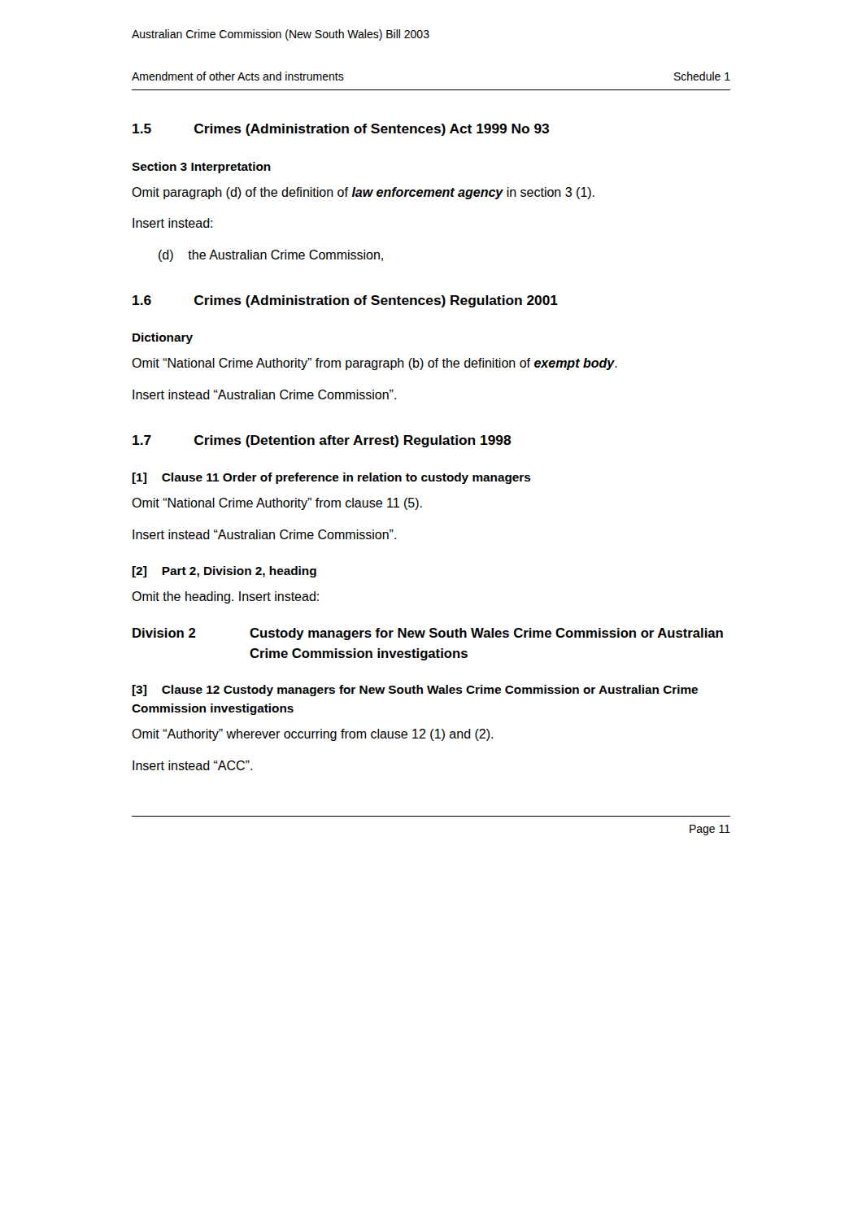Australian Crime Commission (New South Wales) Bill 2003
Amendment of other Acts and instruments Schedule 1
1.5 Crimes (Administration of Sentences) Act 1999 No 93
Section 3 Interpretation
Omit paragraph (d) of the definition of law enforcement agency in section 3 (1).
Insert instead:
(d) the Australian Crime Commission,
1.6 Crimes (Administration of Sentences) Regulation 2001
Dictionary
Omit “National Crime Authority” from paragraph (b) of the definition of exempt body.
Insert instead “Australian Crime Commission”.
1.7 Crimes (Detention after Arrest) Regulation 1998
[1] Clause 11 Order of preference in relation to custody managers
Omit “National Crime Authority” from clause 11 (5).
Insert instead “Australian Crime Commission”.
[2] Part 2, Division 2, heading
Omit the heading. Insert instead:
Division 2 Custody managers for New South Wales Crime Commission or Australian Crime Commission investigations
[3] Clause 12 Custody managers for New South Wales Crime Commission or Australian Crime Commission investigations
Omit “Authority” wherever occurring from clause 12 (1) and (2).
Insert instead “ACC”.
Page 11